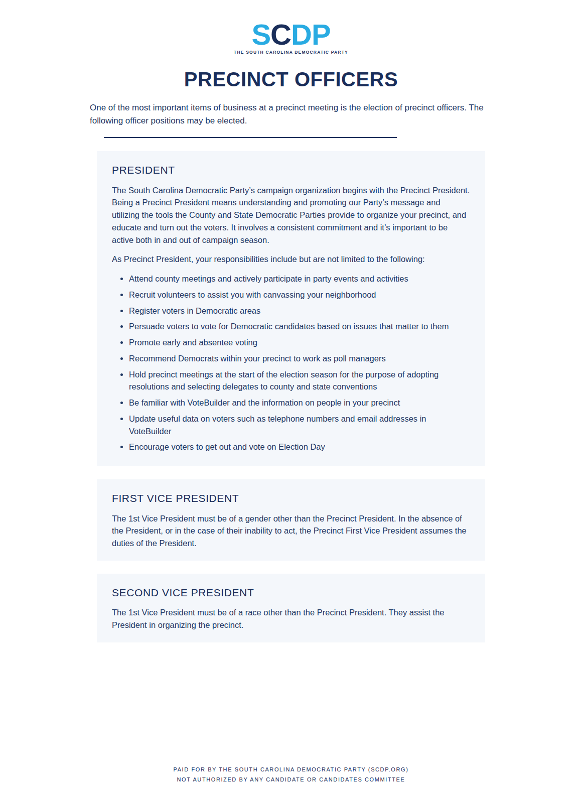SCDP The South Carolina Democratic Party
PRECINCT OFFICERS
One of the most important items of business at a precinct meeting is the election of precinct officers. The following officer positions may be elected.
President
The South Carolina Democratic Party’s campaign organization begins with the Precinct President. Being a Precinct President means understanding and promoting our Party’s message and utilizing the tools the County and State Democratic Parties provide to organize your precinct, and educate and turn out the voters. It involves a consistent commitment and it’s important to be active both in and out of campaign season.
As Precinct President, your responsibilities include but are not limited to the following:
Attend county meetings and actively participate in party events and activities
Recruit volunteers to assist you with canvassing your neighborhood
Register voters in Democratic areas
Persuade voters to vote for Democratic candidates based on issues that matter to them
Promote early and absentee voting
Recommend Democrats within your precinct to work as poll managers
Hold precinct meetings at the start of the election season for the purpose of adopting resolutions and selecting delegates to county and state conventions
Be familiar with VoteBuilder and the information on people in your precinct
Update useful data on voters such as telephone numbers and email addresses in VoteBuilder
Encourage voters to get out and vote on Election Day
First Vice President
The 1st Vice President must be of a gender other than the Precinct President. In the absence of the President, or in the case of their inability to act, the Precinct First Vice President assumes the duties of the President.
Second Vice President
The 1st Vice President must be of a race other than the Precinct President. They assist the President in organizing the precinct.
Paid for by the South Carolina Democratic Party (SCDP.org)
Not authorized by any candidate or candidates committee